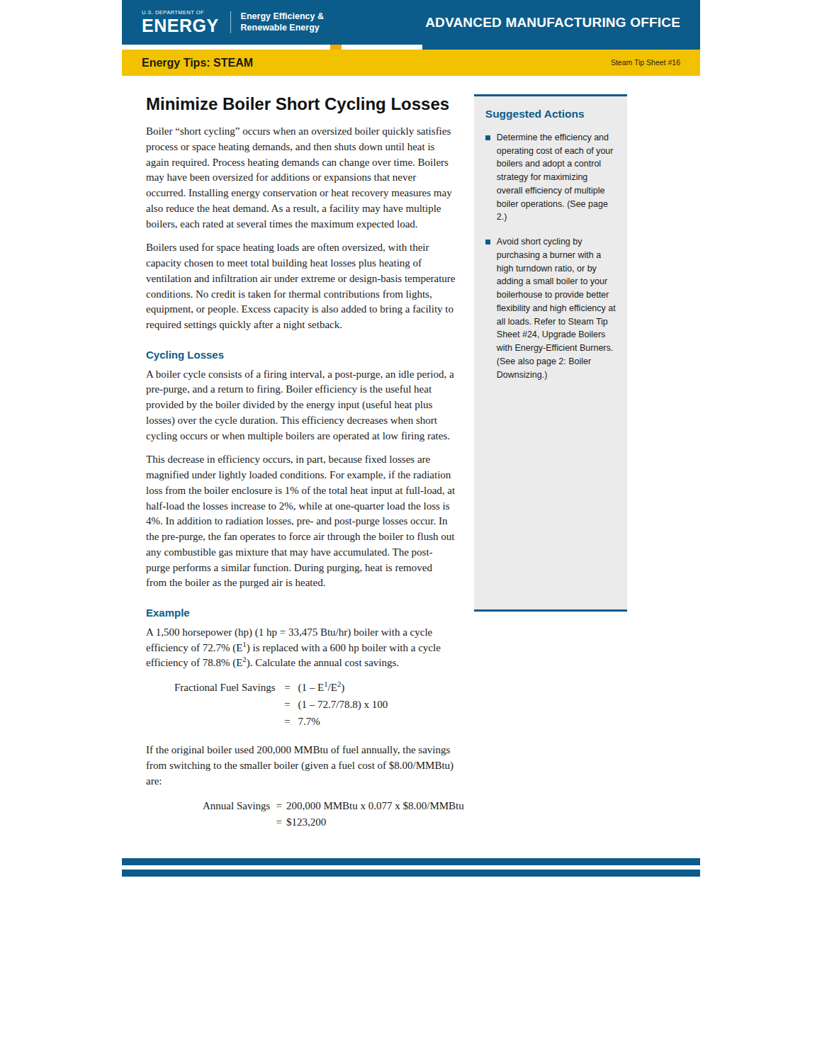U.S. Department of
ENERGY
Energy Efficiency &
Renewable Energy
ADVANCED MANUFACTURING OFFICE
Energy Tips: STEAM
Steam Tip Sheet #16
Minimize Boiler Short Cycling Losses
Boiler “short cycling” occurs when an oversized boiler quickly satisfies process or space heating demands, and then shuts down until heat is again required. Process heating demands can change over time. Boilers may have been oversized for additions or expansions that never occurred. Installing energy conservation or heat recovery measures may also reduce the heat demand. As a result, a facility may have multiple boilers, each rated at several times the maximum expected load.
Boilers used for space heating loads are often oversized, with their capacity chosen to meet total building heat losses plus heating of ventilation and infiltration air under extreme or design-basis temperature conditions. No credit is taken for thermal contributions from lights, equipment, or people. Excess capacity is also added to bring a facility to required settings quickly after a night setback.
Cycling Losses
A boiler cycle consists of a firing interval, a post-purge, an idle period, a pre-purge, and a return to firing. Boiler efficiency is the useful heat provided by the boiler divided by the energy input (useful heat plus losses) over the cycle duration. This efficiency decreases when short cycling occurs or when multiple boilers are operated at low firing rates.
This decrease in efficiency occurs, in part, because fixed losses are magnified under lightly loaded conditions. For example, if the radiation loss from the boiler enclosure is 1% of the total heat input at full-load, at half-load the losses increase to 2%, while at one-quarter load the loss is 4%. In addition to radiation losses, pre- and post-purge losses occur. In the pre-purge, the fan operates to force air through the boiler to flush out any combustible gas mixture that may have accumulated. The post-purge performs a similar function. During purging, heat is removed from the boiler as the purged air is heated.
Example
A 1,500 horsepower (hp) (1 hp = 33,475 Btu/hr) boiler with a cycle efficiency of 72.7% (E1) is replaced with a 600 hp boiler with a cycle efficiency of 78.8% (E2). Calculate the annual cost savings.
| Fractional Fuel Savings | = | (1 – E 1 /E 2 ) |
| | = | (1 – 72.7/78.8) x 100 |
| | = | 7.7% |
If the original boiler used 200,000 MMBtu of fuel annually, the savings from switching to the smaller boiler (given a fuel cost of $8.00/MMBtu) are:
| Annual Savings | = | 200,000 MMBtu x 0.077 x $8.00/MMBtu |
| | = | $123,200 |
Suggested Actions
Determine the efficiency and operating cost of each of your boilers and adopt a control strategy for maximizing overall efficiency of multiple boiler operations. (See page 2.)
Avoid short cycling by purchasing a burner with a high turndown ratio, or by adding a small boiler to your boilerhouse to provide better flexibility and high efficiency at all loads. Refer to Steam Tip Sheet #24, Upgrade Boilers with Energy-Efficient Burners. (See also page 2: Boiler Downsizing.)